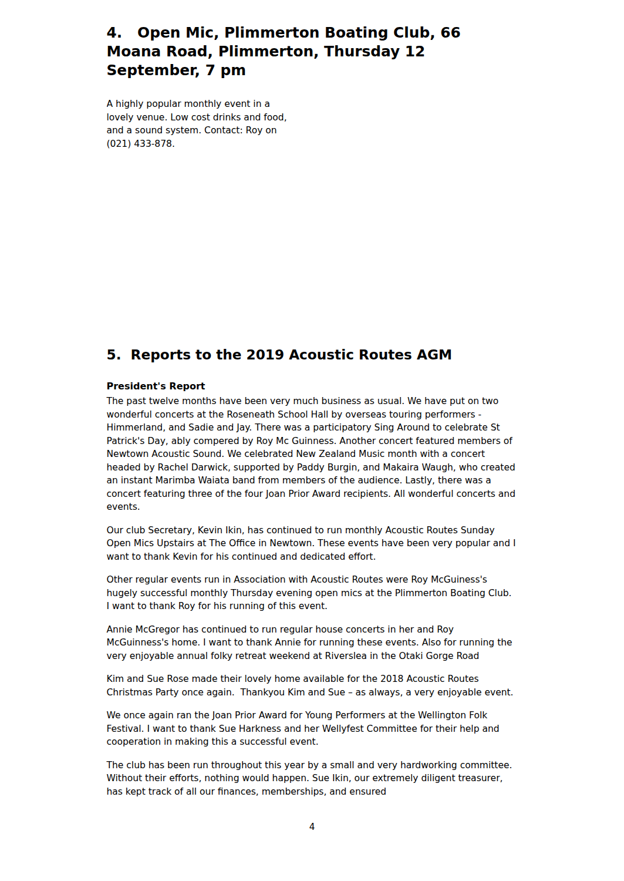4. Open Mic, Plimmerton Boating Club, 66 Moana Road, Plimmerton, Thursday 12 September, 7 pm
A highly popular monthly event in a lovely venue. Low cost drinks and food, and a sound system. Contact: Roy on (021) 433-878.
5. Reports to the 2019 Acoustic Routes AGM
President's Report
The past twelve months have been very much business as usual. We have put on two wonderful concerts at the Roseneath School Hall by overseas touring performers - Himmerland, and Sadie and Jay. There was a participatory Sing Around to celebrate St Patrick's Day, ably compered by Roy Mc Guinness. Another concert featured members of Newtown Acoustic Sound. We celebrated New Zealand Music month with a concert headed by Rachel Darwick, supported by Paddy Burgin, and Makaira Waugh, who created an instant Marimba Waiata band from members of the audience. Lastly, there was a concert featuring three of the four Joan Prior Award recipients. All wonderful concerts and events.
Our club Secretary, Kevin Ikin, has continued to run monthly Acoustic Routes Sunday Open Mics Upstairs at The Office in Newtown. These events have been very popular and I want to thank Kevin for his continued and dedicated effort.
Other regular events run in Association with Acoustic Routes were Roy McGuiness's hugely successful monthly Thursday evening open mics at the Plimmerton Boating Club. I want to thank Roy for his running of this event.
Annie McGregor has continued to run regular house concerts in her and Roy McGuinness's home. I want to thank Annie for running these events. Also for running the very enjoyable annual folky retreat weekend at Riverslea in the Otaki Gorge Road
Kim and Sue Rose made their lovely home available for the 2018 Acoustic Routes Christmas Party once again. Thankyou Kim and Sue – as always, a very enjoyable event.
We once again ran the Joan Prior Award for Young Performers at the Wellington Folk Festival. I want to thank Sue Harkness and her Wellyfest Committee for their help and cooperation in making this a successful event.
The club has been run throughout this year by a small and very hardworking committee. Without their efforts, nothing would happen. Sue Ikin, our extremely diligent treasurer, has kept track of all our finances, memberships, and ensured
4